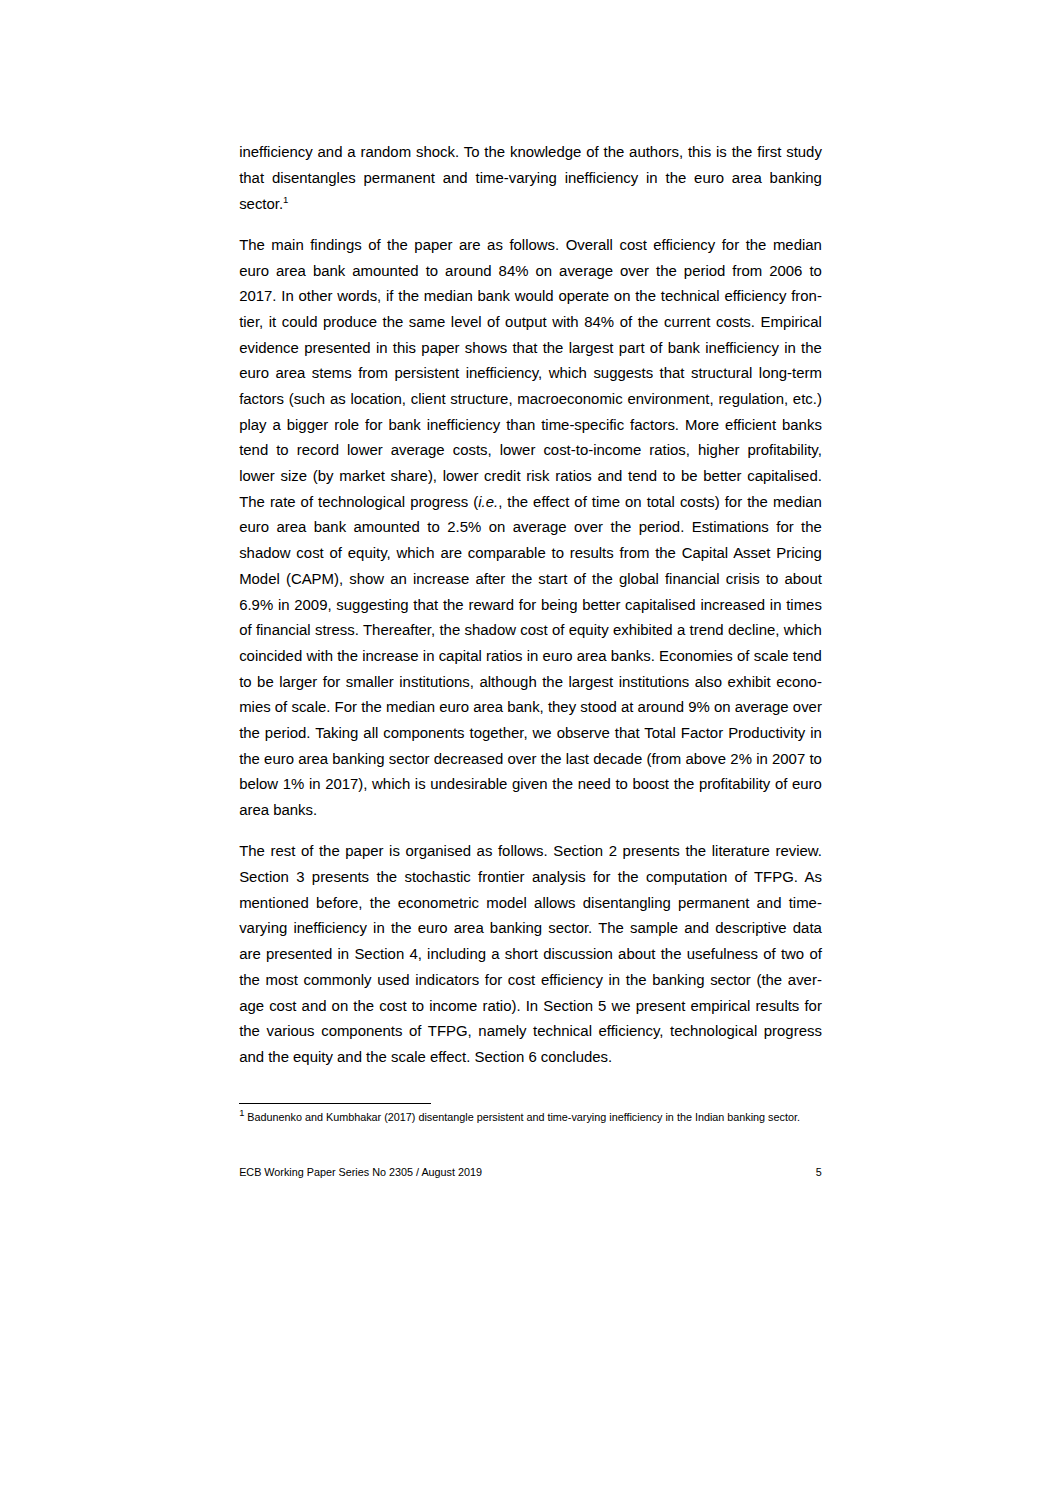inefficiency and a random shock. To the knowledge of the authors, this is the first study that disentangles permanent and time-varying inefficiency in the euro area banking sector.1
The main findings of the paper are as follows. Overall cost efficiency for the median euro area bank amounted to around 84% on average over the period from 2006 to 2017. In other words, if the median bank would operate on the technical efficiency frontier, it could produce the same level of output with 84% of the current costs. Empirical evidence presented in this paper shows that the largest part of bank inefficiency in the euro area stems from persistent inefficiency, which suggests that structural long-term factors (such as location, client structure, macroeconomic environment, regulation, etc.) play a bigger role for bank inefficiency than time-specific factors. More efficient banks tend to record lower average costs, lower cost-to-income ratios, higher profitability, lower size (by market share), lower credit risk ratios and tend to be better capitalised. The rate of technological progress (i.e., the effect of time on total costs) for the median euro area bank amounted to 2.5% on average over the period. Estimations for the shadow cost of equity, which are comparable to results from the Capital Asset Pricing Model (CAPM), show an increase after the start of the global financial crisis to about 6.9% in 2009, suggesting that the reward for being better capitalised increased in times of financial stress. Thereafter, the shadow cost of equity exhibited a trend decline, which coincided with the increase in capital ratios in euro area banks. Economies of scale tend to be larger for smaller institutions, although the largest institutions also exhibit economies of scale. For the median euro area bank, they stood at around 9% on average over the period. Taking all components together, we observe that Total Factor Productivity in the euro area banking sector decreased over the last decade (from above 2% in 2007 to below 1% in 2017), which is undesirable given the need to boost the profitability of euro area banks.
The rest of the paper is organised as follows. Section 2 presents the literature review. Section 3 presents the stochastic frontier analysis for the computation of TFPG. As mentioned before, the econometric model allows disentangling permanent and time-varying inefficiency in the euro area banking sector. The sample and descriptive data are presented in Section 4, including a short discussion about the usefulness of two of the most commonly used indicators for cost efficiency in the banking sector (the average cost and on the cost to income ratio). In Section 5 we present empirical results for the various components of TFPG, namely technical efficiency, technological progress and the equity and the scale effect. Section 6 concludes.
1 Badunenko and Kumbhakar (2017) disentangle persistent and time-varying inefficiency in the Indian banking sector.
ECB Working Paper Series No 2305 / August 2019 5